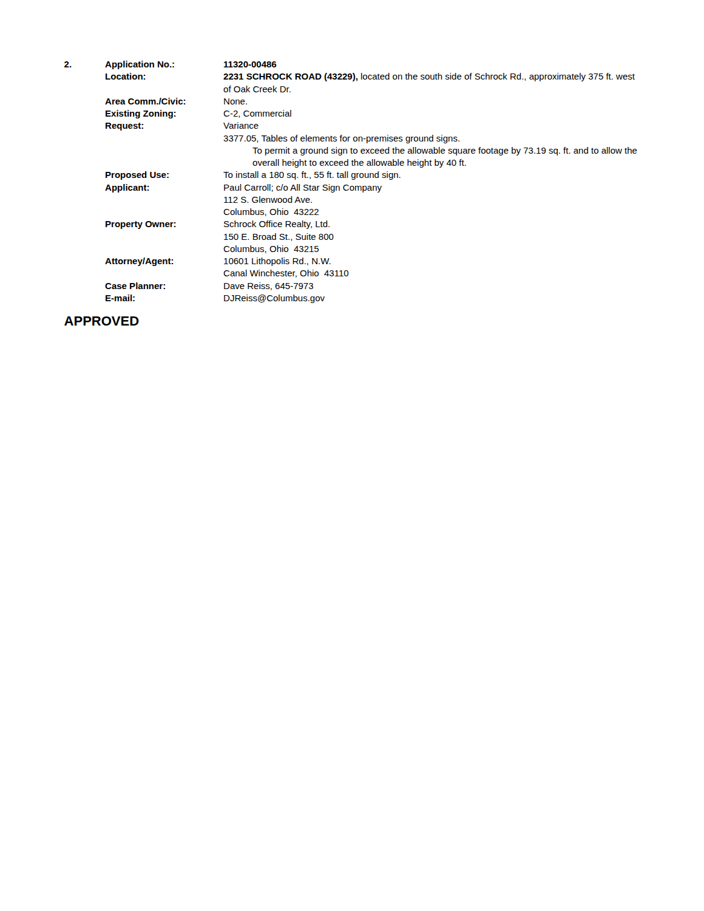| 2. | Application No.: | 11320-00486 |
| | Location: | 2231 SCHROCK ROAD (43229), located on the south side of Schrock Rd., approximately 375 ft. west of Oak Creek Dr. |
| | Area Comm./Civic: | None. |
| | Existing Zoning: | C-2, Commercial |
| | Request: | Variance |
| | | 3377.05, Tables of elements for on-premises ground signs. To permit a ground sign to exceed the allowable square footage by 73.19 sq. ft. and to allow the overall height to exceed the allowable height by 40 ft. |
| | Proposed Use: | To install a 180 sq. ft., 55 ft. tall ground sign. |
| | Applicant: | Paul Carroll; c/o All Star Sign Company 112 S. Glenwood Ave. Columbus, Ohio 43222 |
| | Property Owner: | Schrock Office Realty, Ltd. 150 E. Broad St., Suite 800 Columbus, Ohio 43215 |
| | Attorney/Agent: | 10601 Lithopolis Rd., N.W. Canal Winchester, Ohio 43110 |
| | Case Planner: | Dave Reiss, 645-7973 |
| | E-mail: | DJReiss@Columbus.gov |
APPROVED